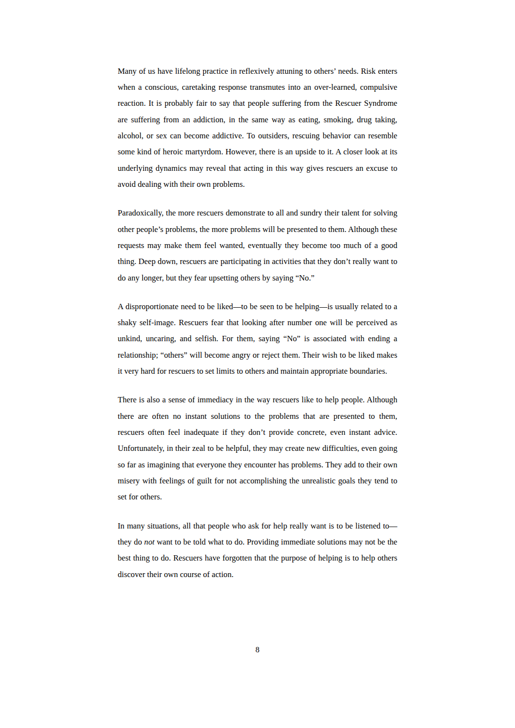Many of us have lifelong practice in reflexively attuning to others’ needs. Risk enters when a conscious, caretaking response transmutes into an over-learned, compulsive reaction. It is probably fair to say that people suffering from the Rescuer Syndrome are suffering from an addiction, in the same way as eating, smoking, drug taking, alcohol, or sex can become addictive. To outsiders, rescuing behavior can resemble some kind of heroic martyrdom. However, there is an upside to it. A closer look at its underlying dynamics may reveal that acting in this way gives rescuers an excuse to avoid dealing with their own problems.
Paradoxically, the more rescuers demonstrate to all and sundry their talent for solving other people’s problems, the more problems will be presented to them. Although these requests may make them feel wanted, eventually they become too much of a good thing. Deep down, rescuers are participating in activities that they don’t really want to do any longer, but they fear upsetting others by saying “No.”
A disproportionate need to be liked—to be seen to be helping—is usually related to a shaky self-image. Rescuers fear that looking after number one will be perceived as unkind, uncaring, and selfish. For them, saying “No” is associated with ending a relationship; “others” will become angry or reject them. Their wish to be liked makes it very hard for rescuers to set limits to others and maintain appropriate boundaries.
There is also a sense of immediacy in the way rescuers like to help people. Although there are often no instant solutions to the problems that are presented to them, rescuers often feel inadequate if they don’t provide concrete, even instant advice. Unfortunately, in their zeal to be helpful, they may create new difficulties, even going so far as imagining that everyone they encounter has problems. They add to their own misery with feelings of guilt for not accomplishing the unrealistic goals they tend to set for others.
In many situations, all that people who ask for help really want is to be listened to—they do not want to be told what to do. Providing immediate solutions may not be the best thing to do. Rescuers have forgotten that the purpose of helping is to help others discover their own course of action.
8